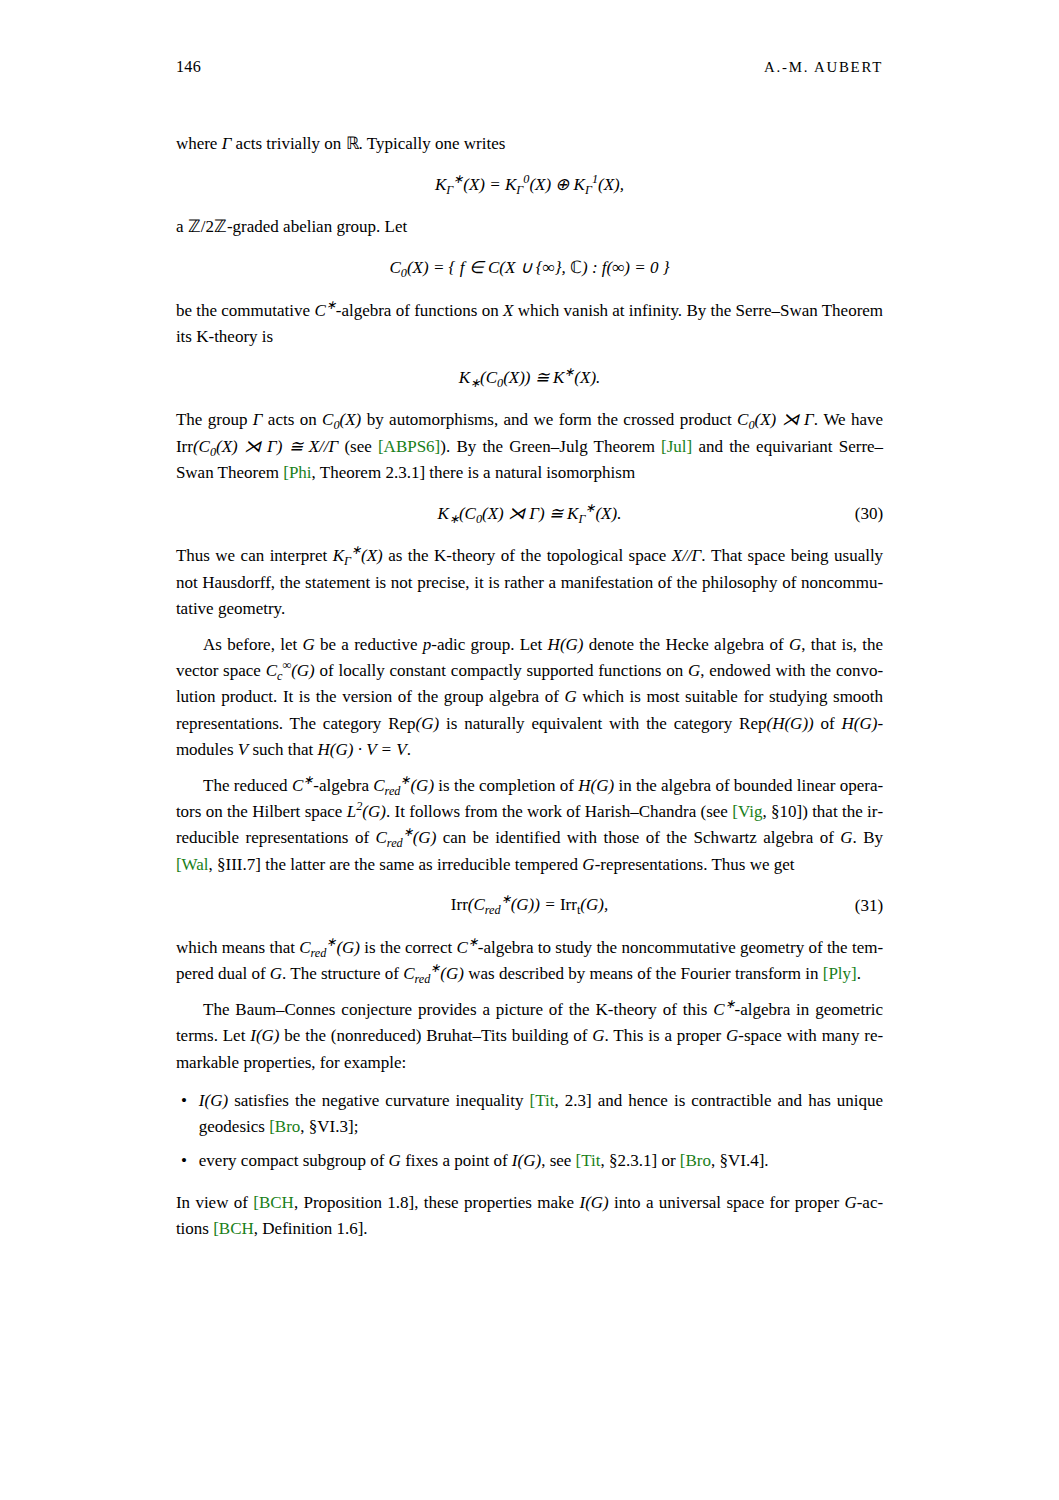146 A.-M. Aubert
where Γ acts trivially on ℝ. Typically one writes
KΓ∗(X) = KΓ0(X) ⊕ KΓ1(X),
a ℤ/2ℤ-graded abelian group. Let
C0(X) = { f ∈ C(X ∪ {∞}, ℂ) : f(∞) = 0 }
be the commutative C∗-algebra of functions on X which vanish at infinity. By the Serre–Swan Theorem its K-theory is
K∗(C0(X)) ≅ K∗(X).
The group Γ acts on C0(X) by automorphisms, and we form the crossed product C0(X) ⋊ Γ. We have Irr(C0(X) ⋊ Γ) ≅ X//Γ (see [ABPS6]). By the Green–Julg Theorem [Jul] and the equivariant Serre–Swan Theorem [Phi, Theorem 2.3.1] there is a natural isomorphism
K∗(C0(X) ⋊ Γ) ≅ KΓ∗(X). (30)
Thus we can interpret KΓ∗(X) as the K-theory of the topological space X//Γ. That space being usually not Hausdorff, the statement is not precise, it is rather a manifestation of the philosophy of noncommutative geometry.
As before, let G be a reductive p-adic group. Let H(G) denote the Hecke algebra of G, that is, the vector space Cc∞(G) of locally constant compactly supported functions on G, endowed with the convolution product. It is the version of the group algebra of G which is most suitable for studying smooth representations. The category Rep(G) is naturally equivalent with the category Rep(H(G)) of H(G)-modules V such that H(G) · V = V.
The reduced C∗-algebra Cred∗(G) is the completion of H(G) in the algebra of bounded linear operators on the Hilbert space L2(G). It follows from the work of Harish–Chandra (see [Vig, §10]) that the irreducible representations of Cred∗(G) can be identified with those of the Schwartz algebra of G. By [Wal, §III.7] the latter are the same as irreducible tempered G-representations. Thus we get
Irr(Cred∗(G)) = Irrt(G), (31)
which means that Cred∗(G) is the correct C∗-algebra to study the noncommutative geometry of the tempered dual of G. The structure of Cred∗(G) was described by means of the Fourier transform in [Ply].
The Baum–Connes conjecture provides a picture of the K-theory of this C∗-algebra in geometric terms. Let I(G) be the (nonreduced) Bruhat–Tits building of G. This is a proper G-space with many remarkable properties, for example:
I(G) satisfies the negative curvature inequality [Tit, 2.3] and hence is contractible and has unique geodesics [Bro, §VI.3];
every compact subgroup of G fixes a point of I(G), see [Tit, §2.3.1] or [Bro, §VI.4].
In view of [BCH, Proposition 1.8], these properties make I(G) into a universal space for proper G-actions [BCH, Definition 1.6].